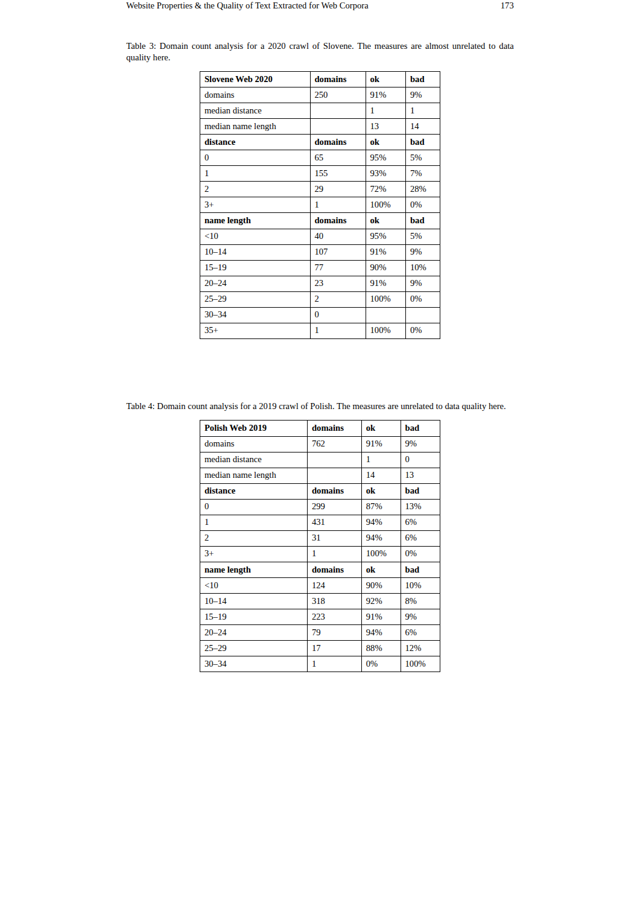Website Properties & the Quality of Text Extracted for Web Corpora 173
Table 3: Domain count analysis for a 2020 crawl of Slovene. The measures are almost unrelated to data quality here.
| Slovene Web 2020 | domains | ok | bad |
| --- | --- | --- | --- |
| domains | 250 | 91% | 9% |
| median distance | | 1 | 1 |
| median name length | | 13 | 14 |
| distance | domains | ok | bad |
| 0 | 65 | 95% | 5% |
| 1 | 155 | 93% | 7% |
| 2 | 29 | 72% | 28% |
| 3+ | 1 | 100% | 0% |
| name length | domains | ok | bad |
| <10 | 40 | 95% | 5% |
| 10–14 | 107 | 91% | 9% |
| 15–19 | 77 | 90% | 10% |
| 20–24 | 23 | 91% | 9% |
| 25–29 | 2 | 100% | 0% |
| 30–34 | 0 | | |
| 35+ | 1 | 100% | 0% |
Table 4: Domain count analysis for a 2019 crawl of Polish. The measures are unrelated to data quality here.
| Polish Web 2019 | domains | ok | bad |
| --- | --- | --- | --- |
| domains | 762 | 91% | 9% |
| median distance | | 1 | 0 |
| median name length | | 14 | 13 |
| distance | domains | ok | bad |
| 0 | 299 | 87% | 13% |
| 1 | 431 | 94% | 6% |
| 2 | 31 | 94% | 6% |
| 3+ | 1 | 100% | 0% |
| name length | domains | ok | bad |
| <10 | 124 | 90% | 10% |
| 10–14 | 318 | 92% | 8% |
| 15–19 | 223 | 91% | 9% |
| 20–24 | 79 | 94% | 6% |
| 25–29 | 17 | 88% | 12% |
| 30–34 | 1 | 0% | 100% |